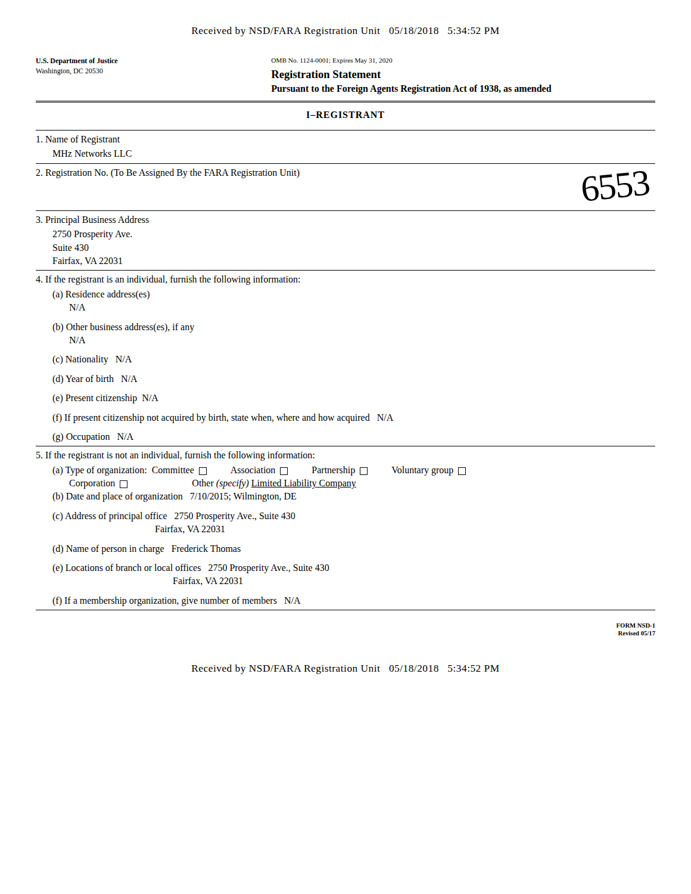Received by NSD/FARA Registration Unit 05/18/2018 5:34:52 PM
| U.S. Department of Justice Washington, DC 20530 | OMB No. 1124-0001; Expires May 31, 2020 Registration Statement Pursuant to the Foreign Agents Registration Act of 1938, as amended |
I–REGISTRANT
1. Name of Registrant
MHz Networks LLC
2. Registration No. (To Be Assigned By the FARA Registration Unit)
6553
3. Principal Business Address
2750 Prosperity Ave.
Suite 430
Fairfax, VA 22031
4. If the registrant is an individual, furnish the following information:
(a) Residence address(es)
N/A
(b) Other business address(es), if any
N/A
(c) Nationality N/A
(d) Year of birth N/A
(e) Present citizenship N/A
(f) If present citizenship not acquired by birth, state when, where and how acquired N/A
(g) Occupation N/A
5. If the registrant is not an individual, furnish the following information:
(a) Type of organization: Committee Association Partnership Voluntary group
Corporation Other (specify) Limited Liability Company
(b) Date and place of organization 7/10/2015; Wilmington, DE
(c) Address of principal office 2750 Prosperity Ave., Suite 430
Fairfax, VA 22031
(d) Name of person in charge Frederick Thomas
(e) Locations of branch or local offices 2750 Prosperity Ave., Suite 430
Fairfax, VA 22031
(f) If a membership organization, give number of members N/A
FORM NSD-1
Revised 05/17
Received by NSD/FARA Registration Unit 05/18/2018 5:34:52 PM